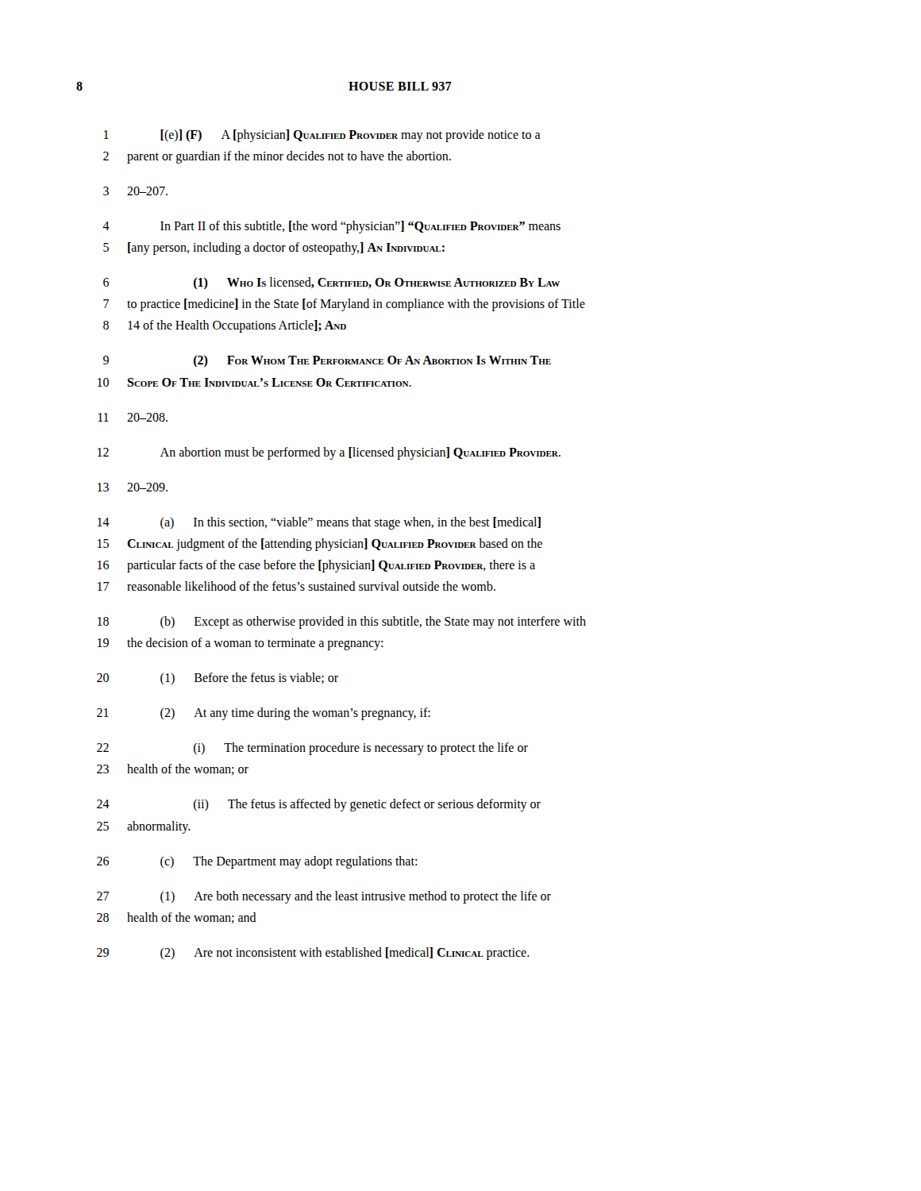8 HOUSE BILL 937
1 [(e)] (F) A [physician] Qualified Provider may not provide notice to a
2 parent or guardian if the minor decides not to have the abortion.
3 20–207.
4 In Part II of this subtitle, [the word “physician”] “Qualified Provider” means
5 [any person, including a doctor of osteopathy,] An Individual:
6 (1) Who Is licensed, Certified, Or Otherwise Authorized By Law
7 to practice [medicine] in the State [of Maryland in compliance with the provisions of Title
8 14 of the Health Occupations Article]; And
9 (2) For Whom The Performance Of An Abortion Is Within The
10 Scope Of The Individual’s License Or Certification.
11 20–208.
12 An abortion must be performed by a [licensed physician] Qualified Provider.
13 20–209.
14 (a) In this section, “viable” means that stage when, in the best [medical]
15 Clinical judgment of the [attending physician] Qualified Provider based on the
16 particular facts of the case before the [physician] Qualified Provider, there is a
17 reasonable likelihood of the fetus’s sustained survival outside the womb.
18 (b) Except as otherwise provided in this subtitle, the State may not interfere with
19 the decision of a woman to terminate a pregnancy:
20 (1) Before the fetus is viable; or
21 (2) At any time during the woman’s pregnancy, if:
22 (i) The termination procedure is necessary to protect the life or
23 health of the woman; or
24 (ii) The fetus is affected by genetic defect or serious deformity or
25 abnormality.
26 (c) The Department may adopt regulations that:
27 (1) Are both necessary and the least intrusive method to protect the life or
28 health of the woman; and
29 (2) Are not inconsistent with established [medical] Clinical practice.